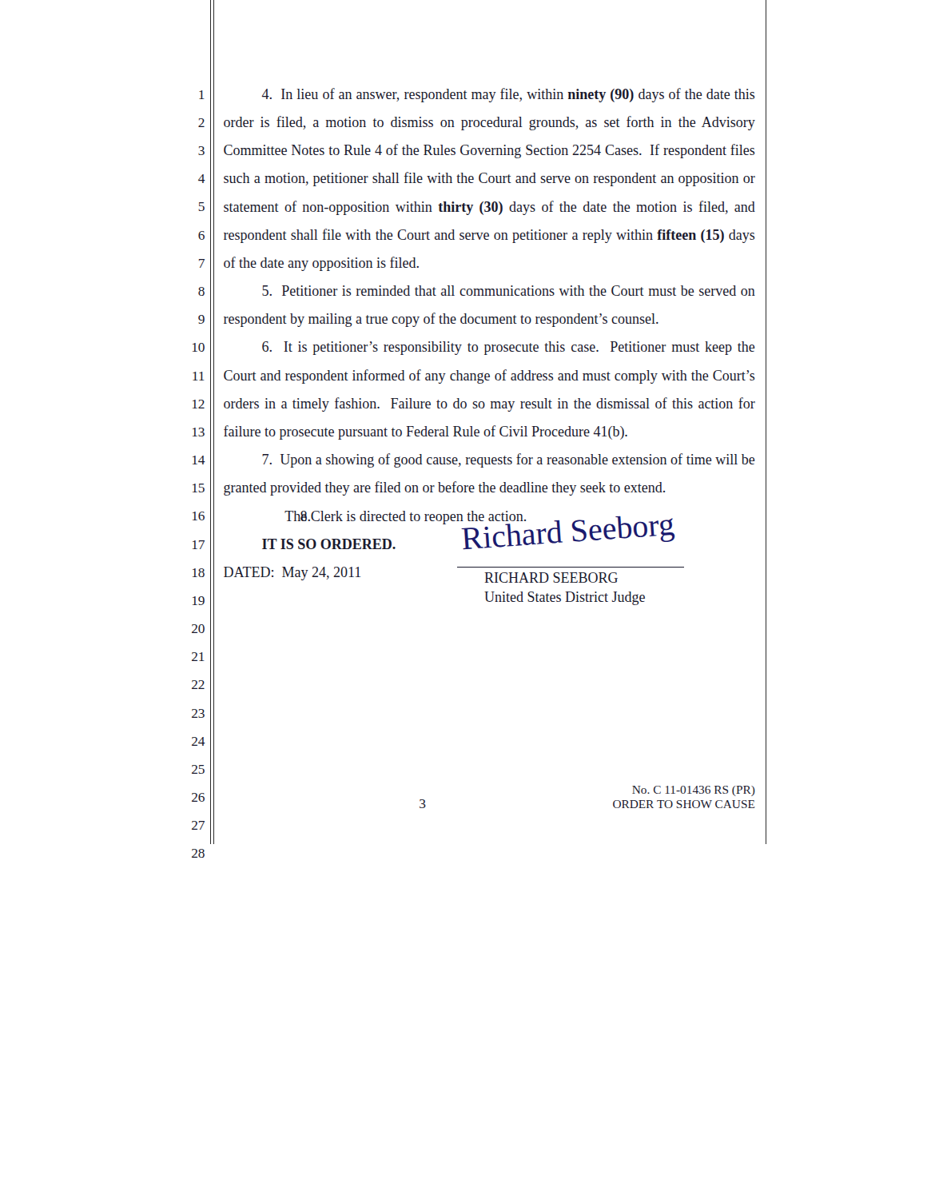1
2
3
4
5
6
7
8
9
10
11
12
13
14
15
16
17
18
19
20
21
22
23
24
25
26
27
28
4. In lieu of an answer, respondent may file, within ninety (90) days of the date this order is filed, a motion to dismiss on procedural grounds, as set forth in the Advisory Committee Notes to Rule 4 of the Rules Governing Section 2254 Cases. If respondent files such a motion, petitioner shall file with the Court and serve on respondent an opposition or statement of non-opposition within thirty (30) days of the date the motion is filed, and respondent shall file with the Court and serve on petitioner a reply within fifteen (15) days of the date any opposition is filed.
5. Petitioner is reminded that all communications with the Court must be served on respondent by mailing a true copy of the document to respondent’s counsel.
6. It is petitioner’s responsibility to prosecute this case. Petitioner must keep the Court and respondent informed of any change of address and must comply with the Court’s orders in a timely fashion. Failure to do so may result in the dismissal of this action for failure to prosecute pursuant to Federal Rule of Civil Procedure 41(b).
7. Upon a showing of good cause, requests for a reasonable extension of time will be granted provided they are filed on or before the deadline they seek to extend.
8. The Clerk is directed to reopen the action.
IT IS SO ORDERED.
DATED: May 24, 2011
Richard Seeborg
RICHARD SEEBORG United States District Judge
3
No. C 11-01436 RS (PR)
ORDER TO SHOW CAUSE